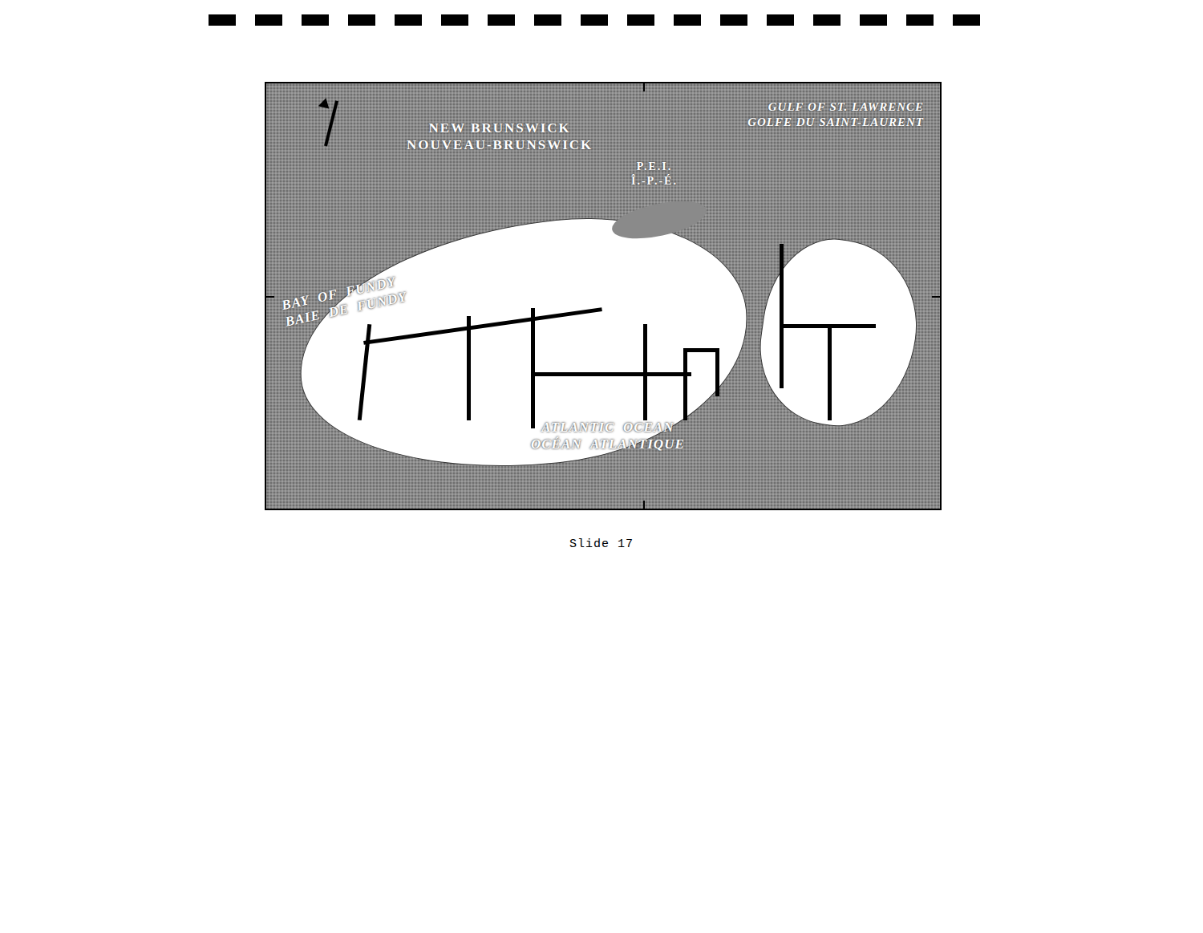NEW BRUNSWICK
NOUVEAU-BRUNSWICK
GULF OF ST. LAWRENCE
GOLFE DU SAINT-LAURENT
P.E.I.
Î.-P.-É.
BAY OF FUNDY
BAIE DE FUNDY
ATLANTIC OCEAN
OCÉAN ATLANTIQUE
Slide 17